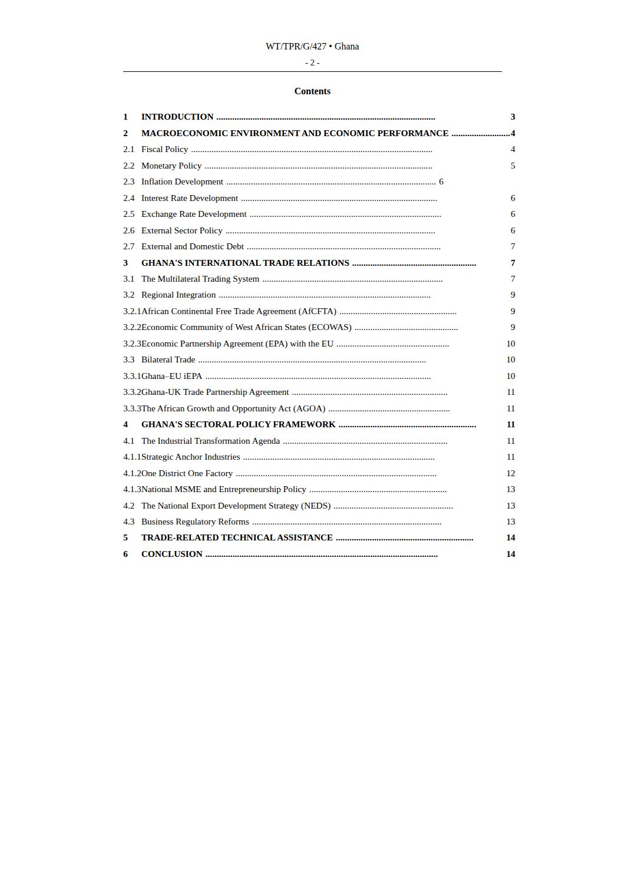WT/TPR/G/427 • Ghana
- 2 -
Contents
| 1 | INTRODUCTION ................................................................................................. 3 |
| 2 | MACROECONOMIC ENVIRONMENT AND ECONOMIC PERFORMANCE .......................... 4 |
| 2.1 | Fiscal Policy ........................................................................................................... 4 |
| 2.2 | Monetary Policy ..................................................................................................... 5 |
| 2.3 | Inflation Development ............................................................................................. 6 |
| 2.4 | Interest Rate Development ....................................................................................... 6 |
| 2.5 | Exchange Rate Development ..................................................................................... 6 |
| 2.6 | External Sector Policy ............................................................................................. 6 |
| 2.7 | External and Domestic Debt ...................................................................................... 7 |
| 3 | GHANA'S INTERNATIONAL TRADE RELATIONS ....................................................... 7 |
| 3.1 | The Multilateral Trading System ................................................................................ 7 |
| 3.2 | Regional Integration .............................................................................................. 9 |
| 3.2.1 | African Continental Free Trade Agreement (AfCFTA) .................................................... 9 |
| 3.2.2 | Economic Community of West African States (ECOWAS) .............................................. 9 |
| 3.2.3 | Economic Partnership Agreement (EPA) with the EU .................................................. 10 |
| 3.3 | Bilateral Trade ..................................................................................................... 10 |
| 3.3.1 | Ghana–EU iEPA .................................................................................................... 10 |
| 3.3.2 | Ghana-UK Trade Partnership Agreement ..................................................................... 11 |
| 3.3.3 | The African Growth and Opportunity Act (AGOA) ...................................................... 11 |
| 4 | GHANA'S SECTORAL POLICY FRAMEWORK ............................................................. 11 |
| 4.1 | The Industrial Transformation Agenda ......................................................................... 11 |
| 4.1.1 | Strategic Anchor Industries ..................................................................................... 11 |
| 4.1.2 | One District One Factory ......................................................................................... 12 |
| 4.1.3 | National MSME and Entrepreneurship Policy ............................................................. 13 |
| 4.2 | The National Export Development Strategy (NEDS) ..................................................... 13 |
| 4.3 | Business Regulatory Reforms .................................................................................... 13 |
| 5 | TRADE-RELATED TECHNICAL ASSISTANCE ............................................................. 14 |
| 6 | CONCLUSION ....................................................................................................... 14 |